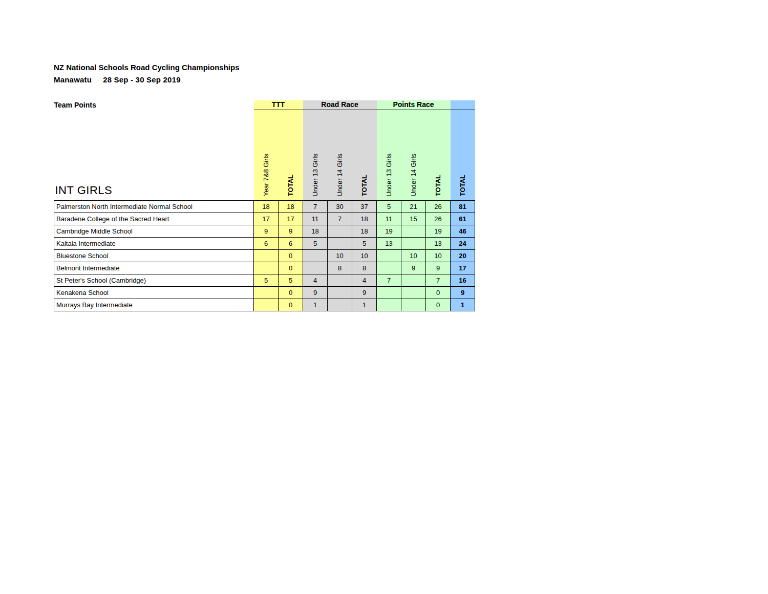NZ National Schools Road Cycling Championships
Manawatu 28 Sep - 30 Sep 2019
| Team Points | TTT | Road Race | Points Race | |
| INT GIRLS | Year 7&8 Girls | TOTAL | Under 13 Girls | Under 14 Girls | TOTAL | Under 13 Girls | Under 14 Girls | TOTAL | TOTAL |
| Palmerston North Intermediate Normal School | 18 | 18 | 7 | 30 | 37 | 5 | 21 | 26 | 81 |
| Baradene College of the Sacred Heart | 17 | 17 | 11 | 7 | 18 | 11 | 15 | 26 | 61 |
| Cambridge Middle School | 9 | 9 | 18 | | 18 | 19 | | 19 | 46 |
| Kaitaia Intermediate | 6 | 6 | 5 | | 5 | 13 | | 13 | 24 |
| Bluestone School | | 0 | | 10 | 10 | | 10 | 10 | 20 |
| Belmont Intermediate | | 0 | | 8 | 8 | | 9 | 9 | 17 |
| St Peter's School (Cambridge) | 5 | 5 | 4 | | 4 | 7 | | 7 | 16 |
| Kenakena School | | 0 | 9 | | 9 | | | 0 | 9 |
| Murrays Bay Intermediate | | 0 | 1 | | 1 | | | 0 | 1 |